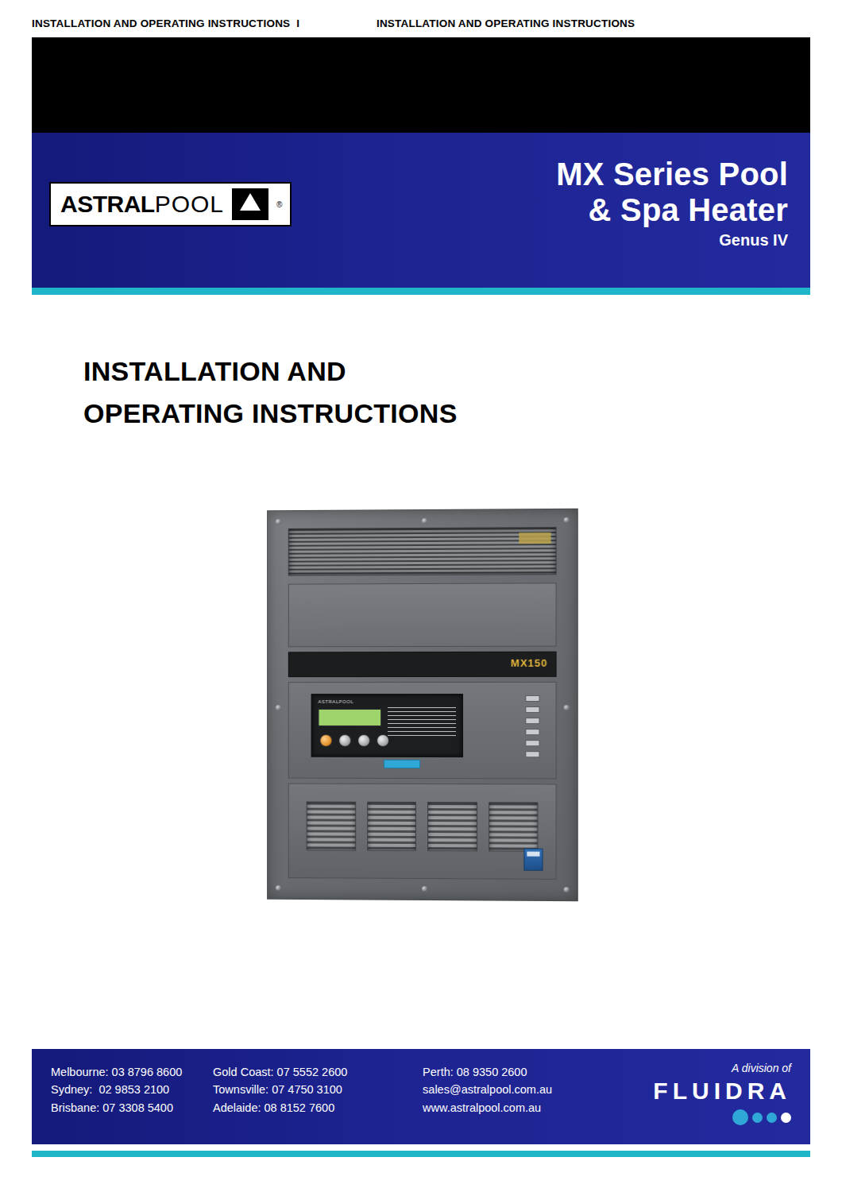INSTALLATION AND OPERATING INSTRUCTIONS I INSTALLATION AND OPERATING INSTRUCTIONS
ASTRALPOOL ®
MX Series Pool
& Spa Heater
Genus IV
INSTALLATION AND
OPERATING INSTRUCTIONS
MX150
ASTRALPOOL
Melbourne: 03 8796 8600 Gold Coast: 07 5552 2600 Perth: 08 9350 2600
Sydney: 02 9853 2100 Townsville: 07 4750 3100 sales@astralpool.com.au
Brisbane: 07 3308 5400 Adelaide: 08 8152 7600 www.astralpool.com.au
A division of
FLUIDRA